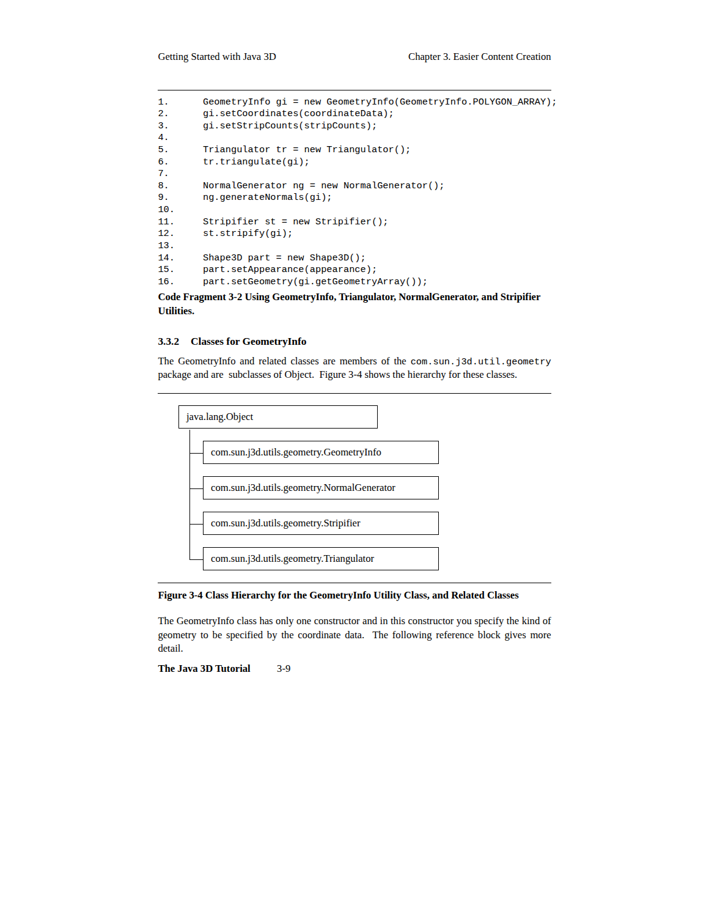Getting Started with Java 3D
Chapter 3. Easier Content Creation
1.      GeometryInfo gi = new GeometryInfo(GeometryInfo.POLYGON_ARRAY);
2.      gi.setCoordinates(coordinateData);
3.      gi.setStripCounts(stripCounts);
4.
5.      Triangulator tr = new Triangulator();
6.      tr.triangulate(gi);
7.
8.      NormalGenerator ng = new NormalGenerator();
9.      ng.generateNormals(gi);
10.
11.     Stripifier st = new Stripifier();
12.     st.stripify(gi);
13.
14.     Shape3D part = new Shape3D();
15.     part.setAppearance(appearance);
16.     part.setGeometry(gi.getGeometryArray());
Code Fragment 3-2 Using GeometryInfo, Triangulator, NormalGenerator, and Stripifier Utilities.
3.3.2 Classes for GeometryInfo
The GeometryInfo and related classes are members of the com.sun.j3d.util.geometry package and are subclasses of Object. Figure 3-4 shows the hierarchy for these classes.
java.lang.Object
com.sun.j3d.utils.geometry.GeometryInfo
com.sun.j3d.utils.geometry.NormalGenerator
com.sun.j3d.utils.geometry.Stripifier
com.sun.j3d.utils.geometry.Triangulator
Figure 3-4 Class Hierarchy for the GeometryInfo Utility Class, and Related Classes
The GeometryInfo class has only one constructor and in this constructor you specify the kind of geometry to be specified by the coordinate data. The following reference block gives more detail.
The Java 3D Tutorial 3-9